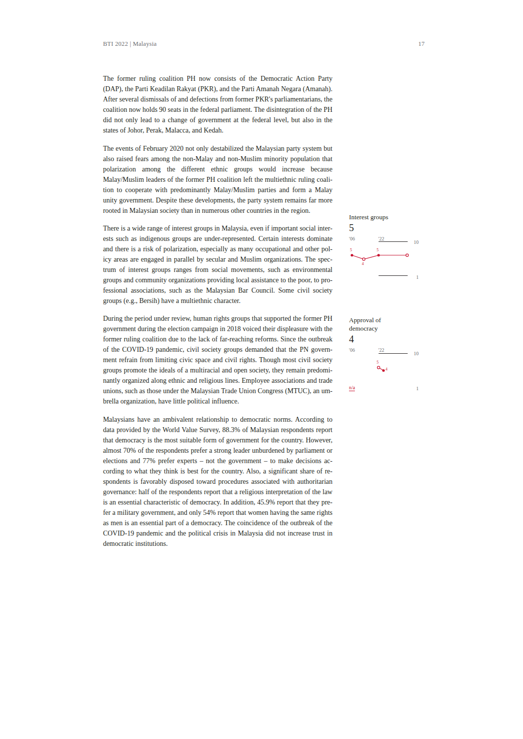BTI 2022 | Malaysia
17
The former ruling coalition PH now consists of the Democratic Action Party (DAP), the Parti Keadilan Rakyat (PKR), and the Parti Amanah Negara (Amanah). After several dismissals of and defections from former PKR's parliamentarians, the coalition now holds 90 seats in the federal parliament. The disintegration of the PH did not only lead to a change of government at the federal level, but also in the states of Johor, Perak, Malacca, and Kedah.
The events of February 2020 not only destabilized the Malaysian party system but also raised fears among the non-Malay and non-Muslim minority population that polarization among the different ethnic groups would increase because Malay/Muslim leaders of the former PH coalition left the multiethnic ruling coalition to cooperate with predominantly Malay/Muslim parties and form a Malay unity government. Despite these developments, the party system remains far more rooted in Malaysian society than in numerous other countries in the region.
There is a wide range of interest groups in Malaysia, even if important social interests such as indigenous groups are under-represented. Certain interests dominate and there is a risk of polarization, especially as many occupational and other policy areas are engaged in parallel by secular and Muslim organizations. The spectrum of interest groups ranges from social movements, such as environmental groups and community organizations providing local assistance to the poor, to professional associations, such as the Malaysian Bar Council. Some civil society groups (e.g., Bersih) have a multiethnic character.
During the period under review, human rights groups that supported the former PH government during the election campaign in 2018 voiced their displeasure with the former ruling coalition due to the lack of far-reaching reforms. Since the outbreak of the COVID-19 pandemic, civil society groups demanded that the PN government refrain from limiting civic space and civil rights. Though most civil society groups promote the ideals of a multiracial and open society, they remain predominantly organized along ethnic and religious lines. Employee associations and trade unions, such as those under the Malaysian Trade Union Congress (MTUC), an umbrella organization, have little political influence.
Malaysians have an ambivalent relationship to democratic norms. According to data provided by the World Value Survey, 88.3% of Malaysian respondents report that democracy is the most suitable form of government for the country. However, almost 70% of the respondents prefer a strong leader unburdened by parliament or elections and 77% prefer experts – not the government – to make decisions according to what they think is best for the country. Also, a significant share of respondents is favorably disposed toward procedures associated with authoritarian governance: half of the respondents report that a religious interpretation of the law is an essential characteristic of democracy. In addition, 45.9% report that they prefer a military government, and only 54% report that women having the same rights as men is an essential part of a democracy. The coincidence of the outbreak of the COVID-19 pandemic and the political crisis in Malaysia did not increase trust in democratic institutions.
Interest groups
5
'06 '22 10 5 4 5 1
Approval of
democracy
4
'06 '22 10 5 4 n/a 1